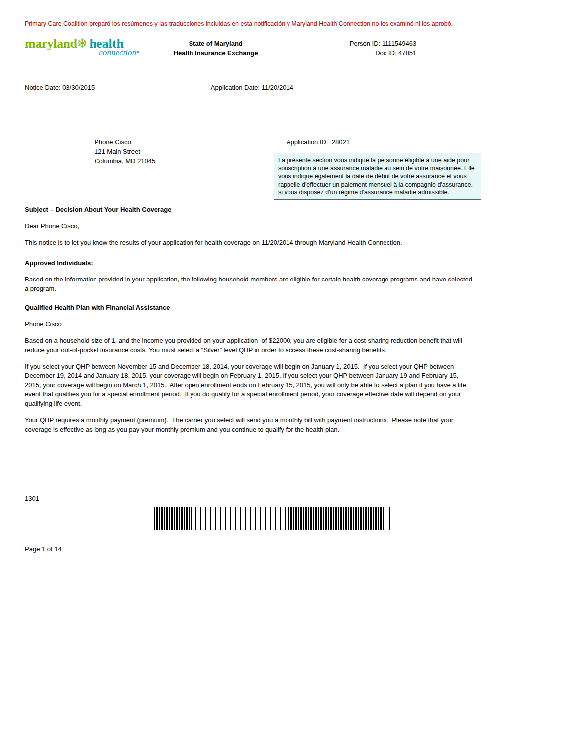Primary Care Coalition preparó los resúmenes y las traducciones incluidas en esta notificación y Maryland Health Connection no los examinó ni los aprobó.
maryland❄ health connection•
State of Maryland
Health Insurance Exchange
Person ID: 1111549463
Doc ID: 47851
Notice Date: 03/30/2015 Application Date: 11/20/2014
Phone Cisco
121 Main Street
Columbia, MD 21045
Application ID: 28021
La présente section vous indique la personne éligible à une aide pour souscription à une assurance maladie au sein de votre maisonnée. Elle vous indique également la date de début de votre assurance et vous rappelle d'effectuer un paiement mensuel à la compagnie d'assurance, si vous disposez d'un régime d'assurance maladie admissible.
Subject – Decision About Your Health Coverage
Dear Phone Cisco,
This notice is to let you know the results of your application for health coverage on 11/20/2014 through Maryland Health Connection.
Approved Individuals:
Based on the information provided in your application, the following household members are eligible for certain health coverage programs and have selected a program.
Qualified Health Plan with Financial Assistance
Phone Cisco
Based on a household size of 1, and the income you provided on your application of $22000, you are eligible for a cost-sharing reduction benefit that will reduce your out-of-pocket insurance costs. You must select a “Silver” level QHP in order to access these cost-sharing benefits.
If you select your QHP between November 15 and December 18, 2014, your coverage will begin on January 1, 2015. If you select your QHP between December 19, 2014 and January 18, 2015, your coverage will begin on February 1, 2015. If you select your QHP between January 19 and February 15, 2015, your coverage will begin on March 1, 2015. After open enrollment ends on February 15, 2015, you will only be able to select a plan if you have a life event that qualifies you for a special enrollment period. If you do qualify for a special enrollment period, your coverage effective date will depend on your qualifying life event.
Your QHP requires a monthly payment (premium). The carrier you select will send you a monthly bill with payment instructions. Please note that your coverage is effective as long as you pay your monthly premium and you continue to qualify for the health plan.
1301
Page 1 of 14